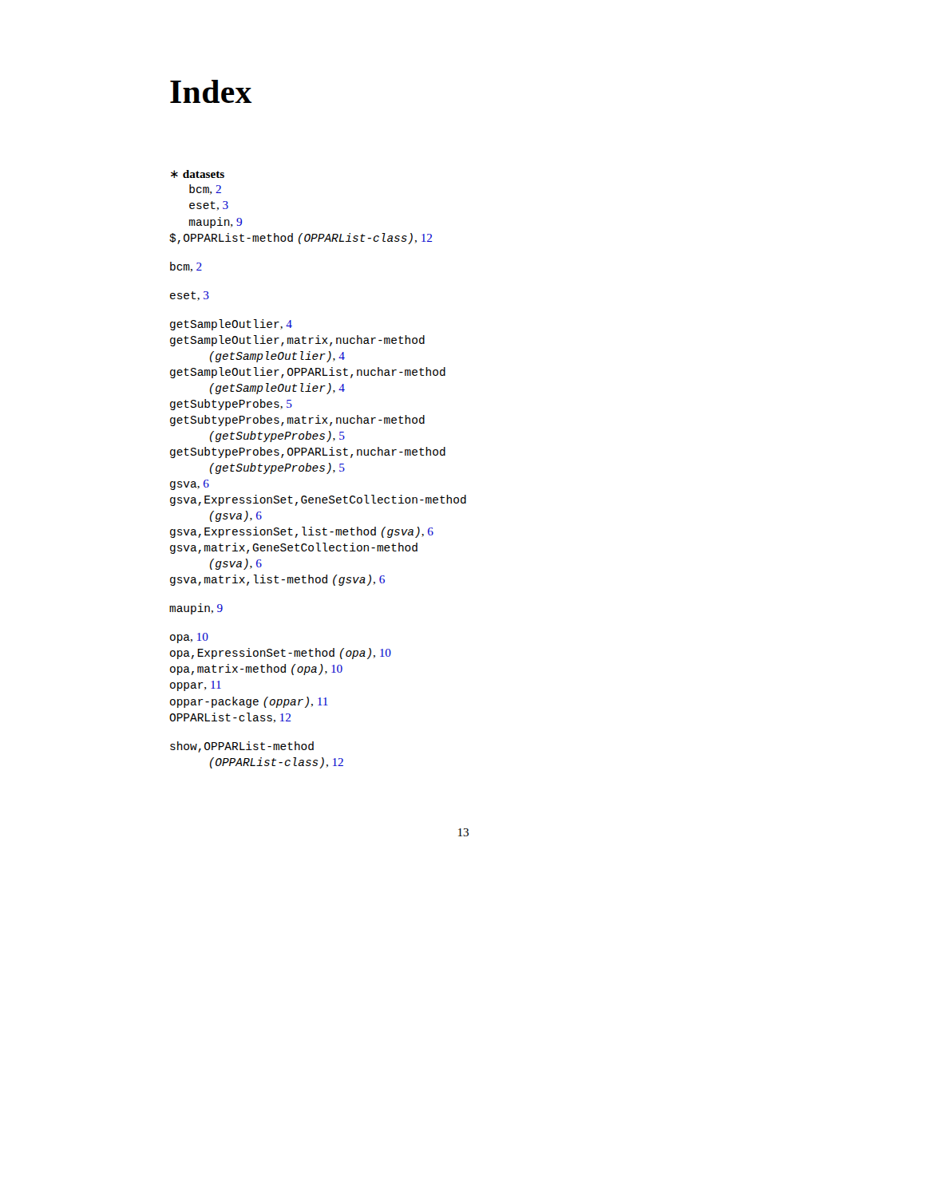Index
∗ datasets
bcm, 2
eset, 3
maupin, 9
$,OPPARList-method (OPPARList-class), 12
bcm, 2
eset, 3
getSampleOutlier, 4
getSampleOutlier,matrix,nuchar-method
(getSampleOutlier), 4
getSampleOutlier,OPPARList,nuchar-method
(getSampleOutlier), 4
getSubtypeProbes, 5
getSubtypeProbes,matrix,nuchar-method
(getSubtypeProbes), 5
getSubtypeProbes,OPPARList,nuchar-method
(getSubtypeProbes), 5
gsva, 6
gsva,ExpressionSet,GeneSetCollection-method
(gsva), 6
gsva,ExpressionSet,list-method (gsva), 6
gsva,matrix,GeneSetCollection-method
(gsva), 6
gsva,matrix,list-method (gsva), 6
maupin, 9
opa, 10
opa,ExpressionSet-method (opa), 10
opa,matrix-method (opa), 10
oppar, 11
oppar-package (oppar), 11
OPPARList-class, 12
show,OPPARList-method
(OPPARList-class), 12
13